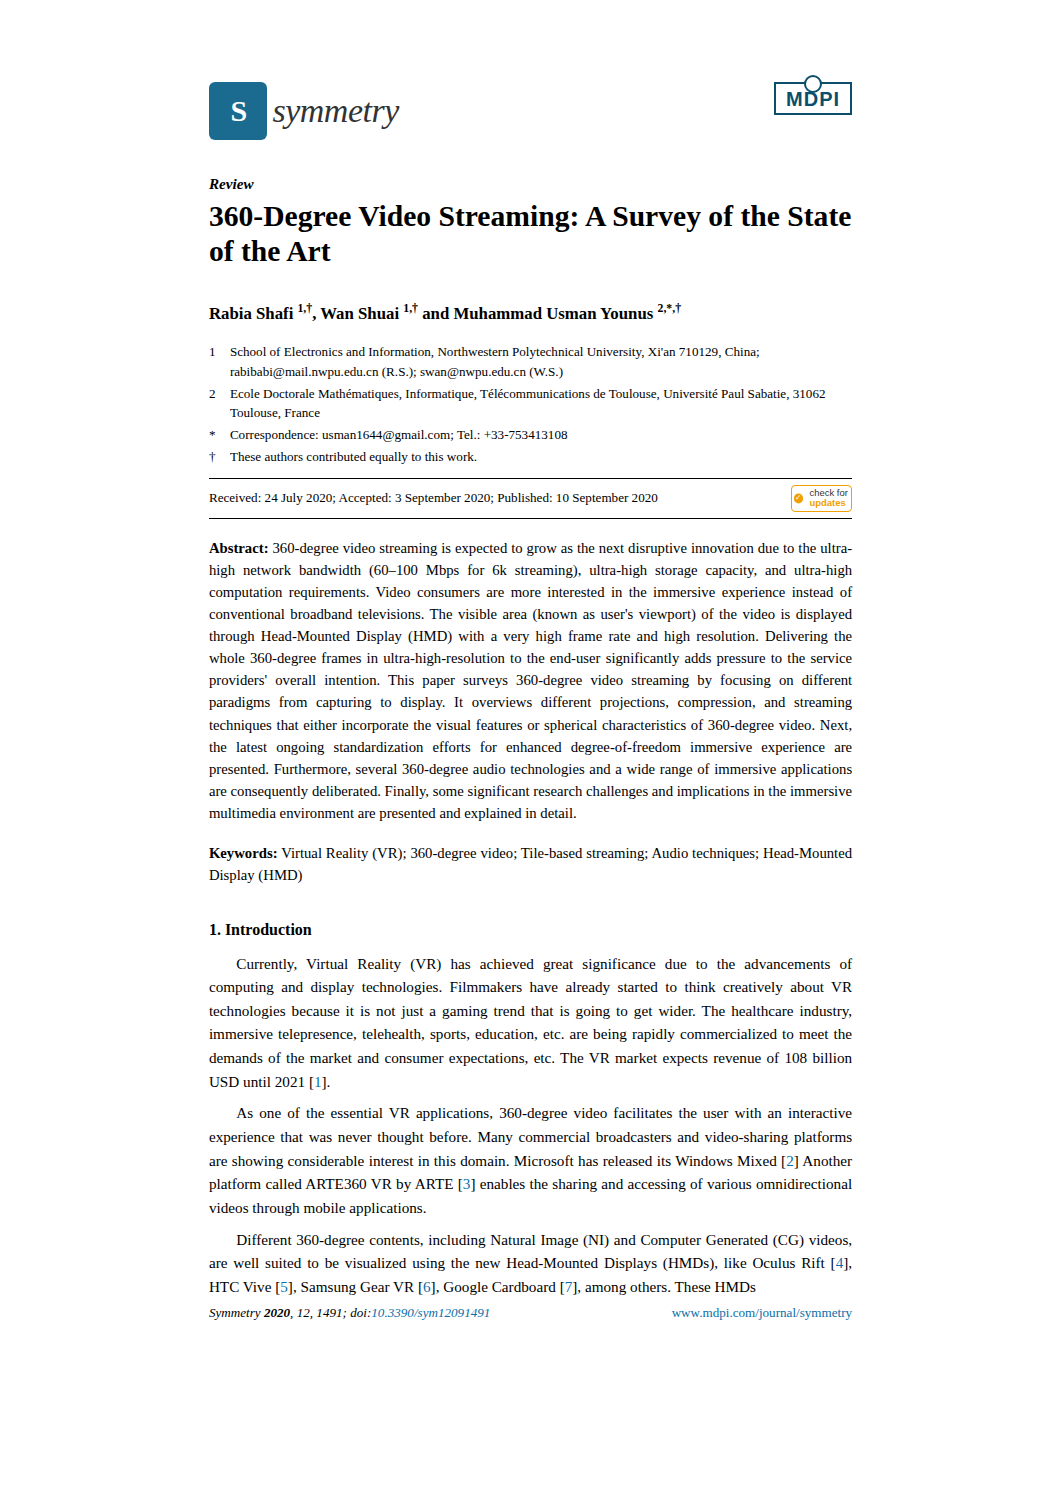S
symmetry
MDPI
Review
360-Degree Video Streaming: A Survey of the State of the Art
Rabia Shafi 1,†, Wan Shuai 1,† and Muhammad Usman Younus 2,*,†
1 School of Electronics and Information, Northwestern Polytechnical University, Xi'an 710129, China; rabibabi@mail.nwpu.edu.cn (R.S.); swan@nwpu.edu.cn (W.S.)
2 Ecole Doctorale Mathématiques, Informatique, Télécommunications de Toulouse, Université Paul Sabatie, 31062 Toulouse, France
*Correspondence: usman1644@gmail.com; Tel.: +33-753413108
†These authors contributed equally to this work.
Received: 24 July 2020; Accepted: 3 September 2020; Published: 10 September 2020 check for
updates
Abstract: 360-degree video streaming is expected to grow as the next disruptive innovation due to the ultra-high network bandwidth (60–100 Mbps for 6k streaming), ultra-high storage capacity, and ultra-high computation requirements. Video consumers are more interested in the immersive experience instead of conventional broadband televisions. The visible area (known as user's viewport) of the video is displayed through Head-Mounted Display (HMD) with a very high frame rate and high resolution. Delivering the whole 360-degree frames in ultra-high-resolution to the end-user significantly adds pressure to the service providers' overall intention. This paper surveys 360-degree video streaming by focusing on different paradigms from capturing to display. It overviews different projections, compression, and streaming techniques that either incorporate the visual features or spherical characteristics of 360-degree video. Next, the latest ongoing standardization efforts for enhanced degree-of-freedom immersive experience are presented. Furthermore, several 360-degree audio technologies and a wide range of immersive applications are consequently deliberated. Finally, some significant research challenges and implications in the immersive multimedia environment are presented and explained in detail.
Keywords: Virtual Reality (VR); 360-degree video; Tile-based streaming; Audio techniques; Head-Mounted Display (HMD)
1. Introduction
Currently, Virtual Reality (VR) has achieved great significance due to the advancements of computing and display technologies. Filmmakers have already started to think creatively about VR technologies because it is not just a gaming trend that is going to get wider. The healthcare industry, immersive telepresence, telehealth, sports, education, etc. are being rapidly commercialized to meet the demands of the market and consumer expectations, etc. The VR market expects revenue of 108 billion USD until 2021 [1].
As one of the essential VR applications, 360-degree video facilitates the user with an interactive experience that was never thought before. Many commercial broadcasters and video-sharing platforms are showing considerable interest in this domain. Microsoft has released its Windows Mixed [2] Another platform called ARTE360 VR by ARTE [3] enables the sharing and accessing of various omnidirectional videos through mobile applications.
Different 360-degree contents, including Natural Image (NI) and Computer Generated (CG) videos, are well suited to be visualized using the new Head-Mounted Displays (HMDs), like Oculus Rift [4], HTC Vive [5], Samsung Gear VR [6], Google Cardboard [7], among others. These HMDs
Symmetry 2020, 12, 1491; doi:10.3390/sym12091491 www.mdpi.com/journal/symmetry